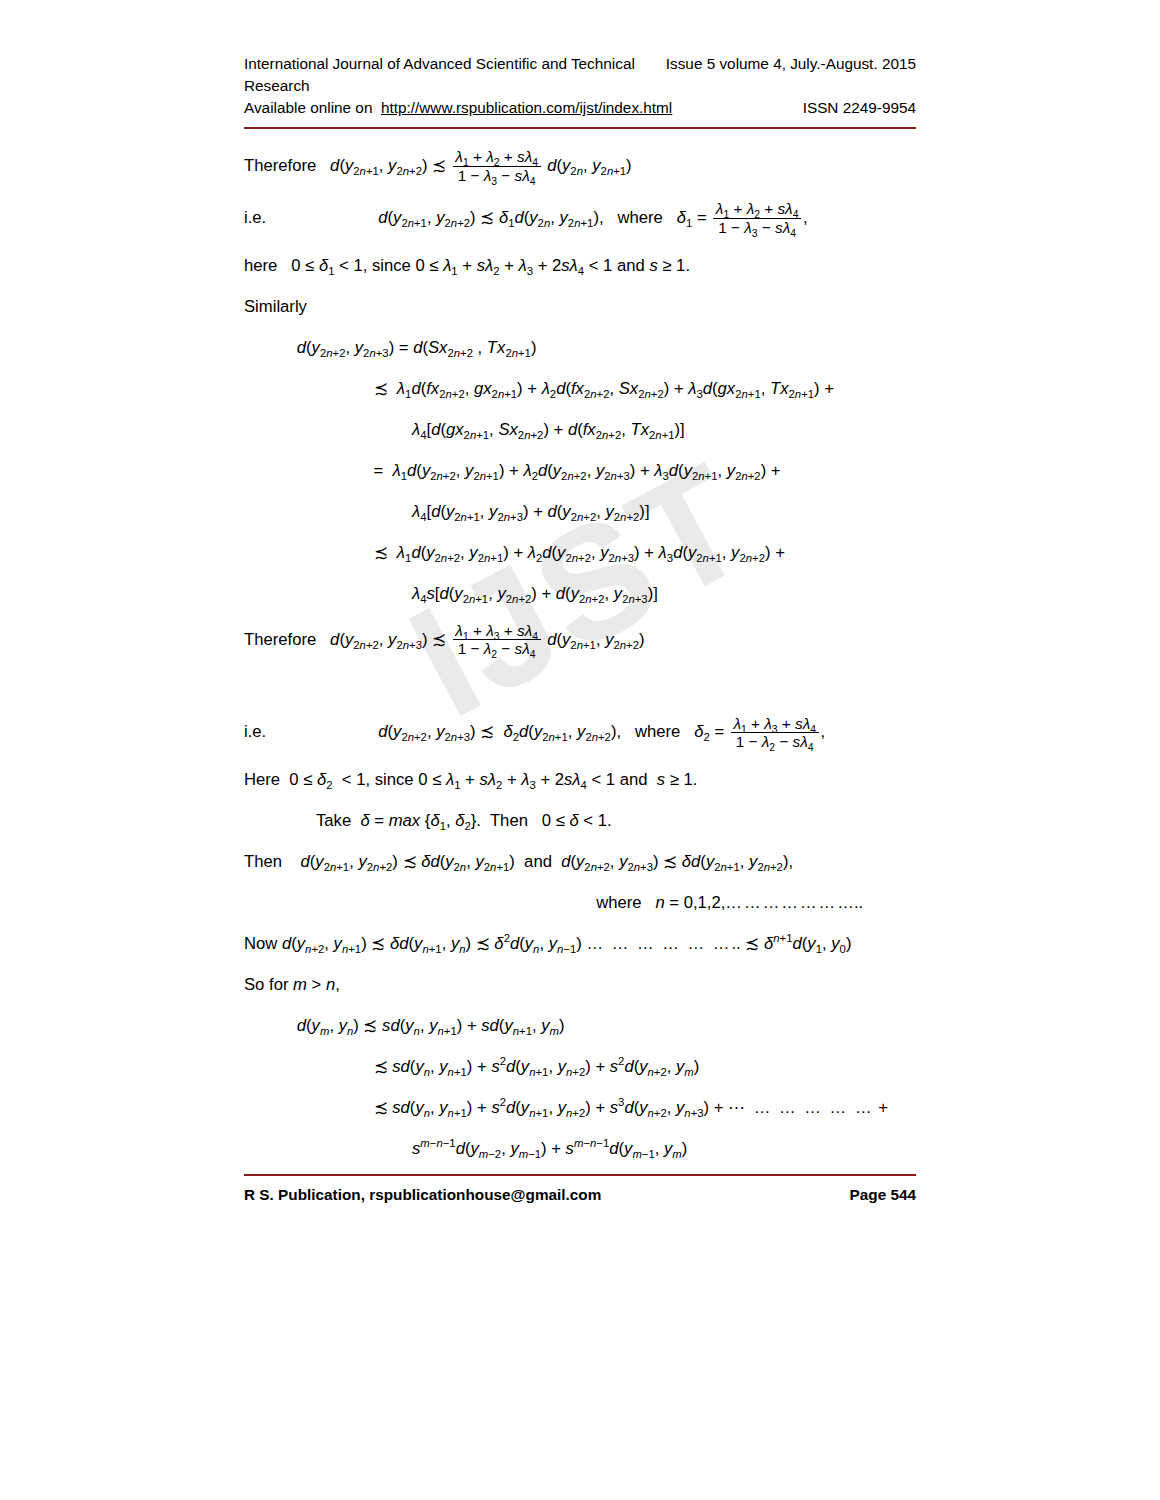International Journal of Advanced Scientific and Technical Research
Issue 5 volume 4, July.-August. 2015
Available online on http://www.rspublication.com/ijst/index.html
ISSN 2249-9954
IJST
Therefore d(y2n+1, y2n+2) ≾ λ1 + λ2 + sλ41 − λ3 − sλ4 d(y2n, y2n+1)
i.e. d(y2n+1, y2n+2) ≾ δ1d(y2n, y2n+1), where δ1 = λ1 + λ2 + sλ41 − λ3 − sλ4,
here 0 ≤ δ1 < 1, since 0 ≤ λ1 + sλ2 + λ3 + 2sλ4 < 1 and s ≥ 1.
Similarly
d(y2n+2, y2n+3) = d(Sx2n+2 , Tx2n+1)
≾ λ1d(fx2n+2, gx2n+1) + λ2d(fx2n+2, Sx2n+2) + λ3d(gx2n+1, Tx2n+1) +
λ4[d(gx2n+1, Sx2n+2) + d(fx2n+2, Tx2n+1)]
= λ1d(y2n+2, y2n+1) + λ2d(y2n+2, y2n+3) + λ3d(y2n+1, y2n+2) +
λ4[d(y2n+1, y2n+3) + d(y2n+2, y2n+2)]
≾ λ1d(y2n+2, y2n+1) + λ2d(y2n+2, y2n+3) + λ3d(y2n+1, y2n+2) +
λ4s[d(y2n+1, y2n+2) + d(y2n+2, y2n+3)]
Therefore d(y2n+2, y2n+3) ≾ λ1 + λ3 + sλ41 − λ2 − sλ4 d(y2n+1, y2n+2)
i.e. d(y2n+2, y2n+3) ≾ δ2d(y2n+1, y2n+2), where δ2 = λ1 + λ3 + sλ41 − λ2 − sλ4,
Here 0 ≤ δ2 < 1, since 0 ≤ λ1 + sλ2 + λ3 + 2sλ4 < 1 and s ≥ 1.
Take δ = max {δ1, δ2}. Then 0 ≤ δ < 1.
Then d(y2n+1, y2n+2) ≾ δd(y2n, y2n+1) and d(y2n+2, y2n+3) ≾ δd(y2n+1, y2n+2),
where n = 0,1,2,…………………..
Now d(yn+2, yn+1) ≾ δd(yn+1, yn) ≾ δ2d(yn, yn−1) … … … … … ….. ≾ δn+1d(y1, y0)
So for m > n,
d(ym, yn) ≾ sd(yn, yn+1) + sd(yn+1, ym)
≾ sd(yn, yn+1) + s2d(yn+1, yn+2) + s2d(yn+2, ym)
≾ sd(yn, yn+1) + s2d(yn+1, yn+2) + s3d(yn+2, yn+3) + ⋯ … … … … … +
sm−n−1d(ym−2, ym−1) + sm−n−1d(ym−1, ym)
R S. Publication, rspublicationhouse@gmail.com
Page 544